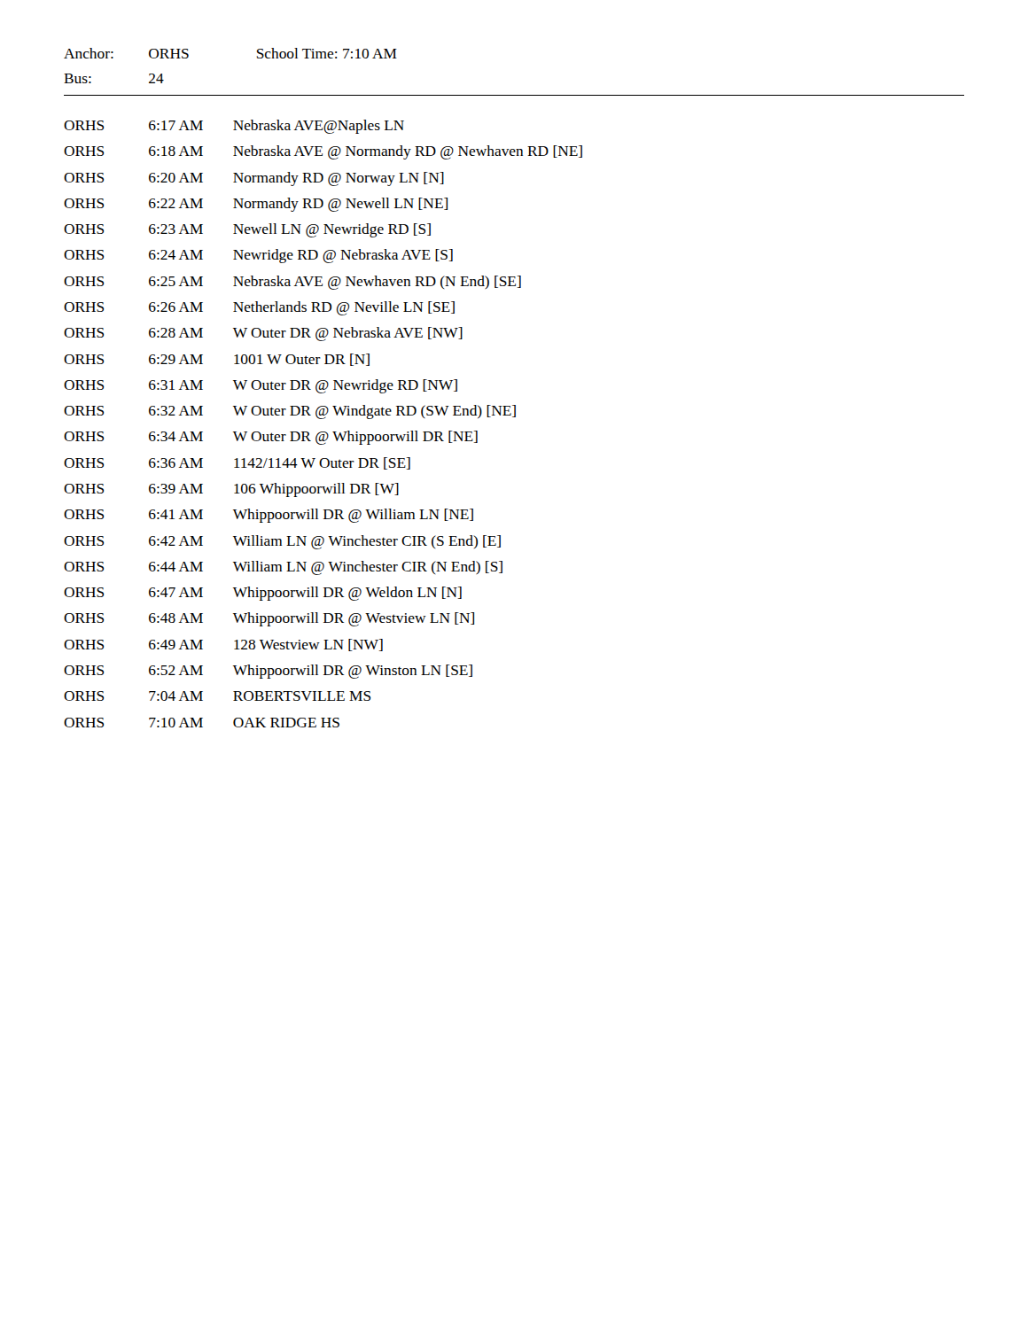Anchor:
ORHS
School Time: 7:10 AM
Bus:
24
| ORHS | 6:17 AM | Nebraska AVE@Naples LN |
| ORHS | 6:18 AM | Nebraska AVE @ Normandy RD @ Newhaven RD [NE] |
| ORHS | 6:20 AM | Normandy RD @ Norway LN [N] |
| ORHS | 6:22 AM | Normandy RD @ Newell LN [NE] |
| ORHS | 6:23 AM | Newell LN @ Newridge RD [S] |
| ORHS | 6:24 AM | Newridge RD @ Nebraska AVE [S] |
| ORHS | 6:25 AM | Nebraska AVE @ Newhaven RD (N End) [SE] |
| ORHS | 6:26 AM | Netherlands RD @ Neville LN [SE] |
| ORHS | 6:28 AM | W Outer DR @ Nebraska AVE [NW] |
| ORHS | 6:29 AM | 1001 W Outer DR [N] |
| ORHS | 6:31 AM | W Outer DR @ Newridge RD [NW] |
| ORHS | 6:32 AM | W Outer DR @ Windgate RD (SW End) [NE] |
| ORHS | 6:34 AM | W Outer DR @ Whippoorwill DR [NE] |
| ORHS | 6:36 AM | 1142/1144 W Outer DR [SE] |
| ORHS | 6:39 AM | 106 Whippoorwill DR [W] |
| ORHS | 6:41 AM | Whippoorwill DR @ William LN [NE] |
| ORHS | 6:42 AM | William LN @ Winchester CIR (S End) [E] |
| ORHS | 6:44 AM | William LN @ Winchester CIR (N End) [S] |
| ORHS | 6:47 AM | Whippoorwill DR @ Weldon LN [N] |
| ORHS | 6:48 AM | Whippoorwill DR @ Westview LN [N] |
| ORHS | 6:49 AM | 128 Westview LN [NW] |
| ORHS | 6:52 AM | Whippoorwill DR @ Winston LN [SE] |
| ORHS | 7:04 AM | ROBERTSVILLE MS |
| ORHS | 7:10 AM | OAK RIDGE HS |